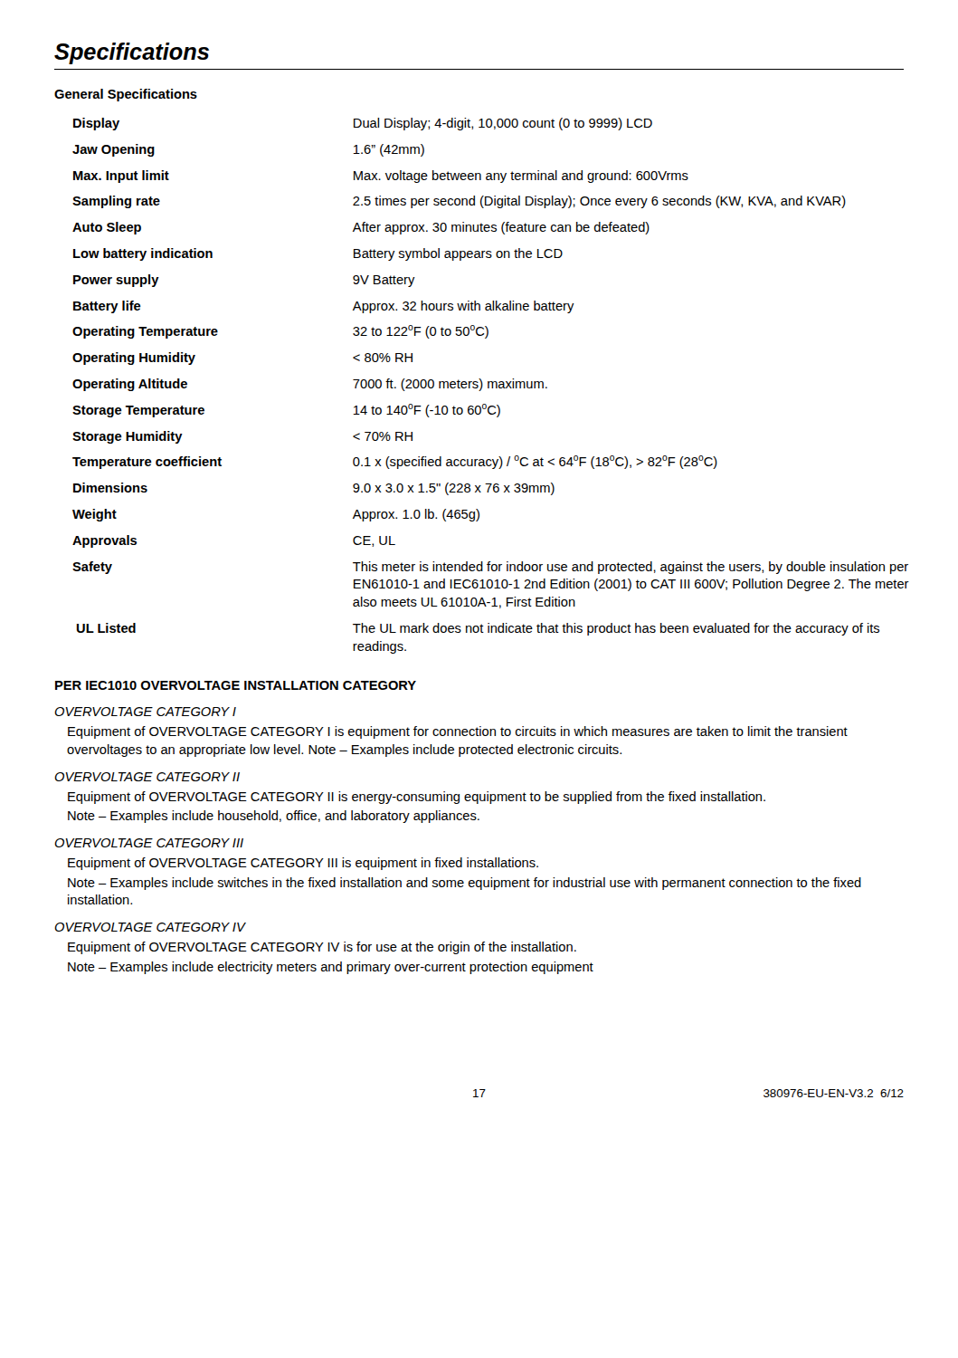Specifications
General Specifications
| Display | Dual Display; 4-digit, 10,000 count (0 to 9999) LCD |
| Jaw Opening | 1.6” (42mm) |
| Max. Input limit | Max. voltage between any terminal and ground: 600Vrms |
| Sampling rate | 2.5 times per second (Digital Display); Once every 6 seconds (KW, KVA, and KVAR) |
| Auto Sleep | After approx. 30 minutes (feature can be defeated) |
| Low battery indication | Battery symbol appears on the LCD |
| Power supply | 9V Battery |
| Battery life | Approx. 32 hours with alkaline battery |
| Operating Temperature | 32 to 122 o F (0 to 50 o C) |
| Operating Humidity | < 80% RH |
| Operating Altitude | 7000 ft. (2000 meters) maximum. |
| Storage Temperature | 14 to 140 o F (-10 to 60 o C) |
| Storage Humidity | < 70% RH |
| Temperature coefficient | 0.1 x (specified accuracy) / o C at < 64 o F (18 o C), > 82 o F (28 o C) |
| Dimensions | 9.0 x 3.0 x 1.5" (228 x 76 x 39mm) |
| Weight | Approx. 1.0 lb. (465g) |
| Approvals | CE, UL |
| Safety | This meter is intended for indoor use and protected, against the users, by double insulation per EN61010-1 and IEC61010-1 2nd Edition (2001) to CAT III 600V; Pollution Degree 2. The meter also meets UL 61010A-1, First Edition |
| UL Listed | The UL mark does not indicate that this product has been evaluated for the accuracy of its readings. |
PER IEC1010 OVERVOLTAGE INSTALLATION CATEGORY
OVERVOLTAGE CATEGORY I
Equipment of OVERVOLTAGE CATEGORY I is equipment for connection to circuits in which measures are taken to limit the transient overvoltages to an appropriate low level. Note – Examples include protected electronic circuits.
OVERVOLTAGE CATEGORY II
Equipment of OVERVOLTAGE CATEGORY II is energy-consuming equipment to be supplied from the fixed installation.
Note – Examples include household, office, and laboratory appliances.
OVERVOLTAGE CATEGORY III
Equipment of OVERVOLTAGE CATEGORY III is equipment in fixed installations.
Note – Examples include switches in the fixed installation and some equipment for industrial use with permanent connection to the fixed installation.
OVERVOLTAGE CATEGORY IV
Equipment of OVERVOLTAGE CATEGORY IV is for use at the origin of the installation.
Note – Examples include electricity meters and primary over-current protection equipment
17
380976-EU-EN-V3.2 6/12